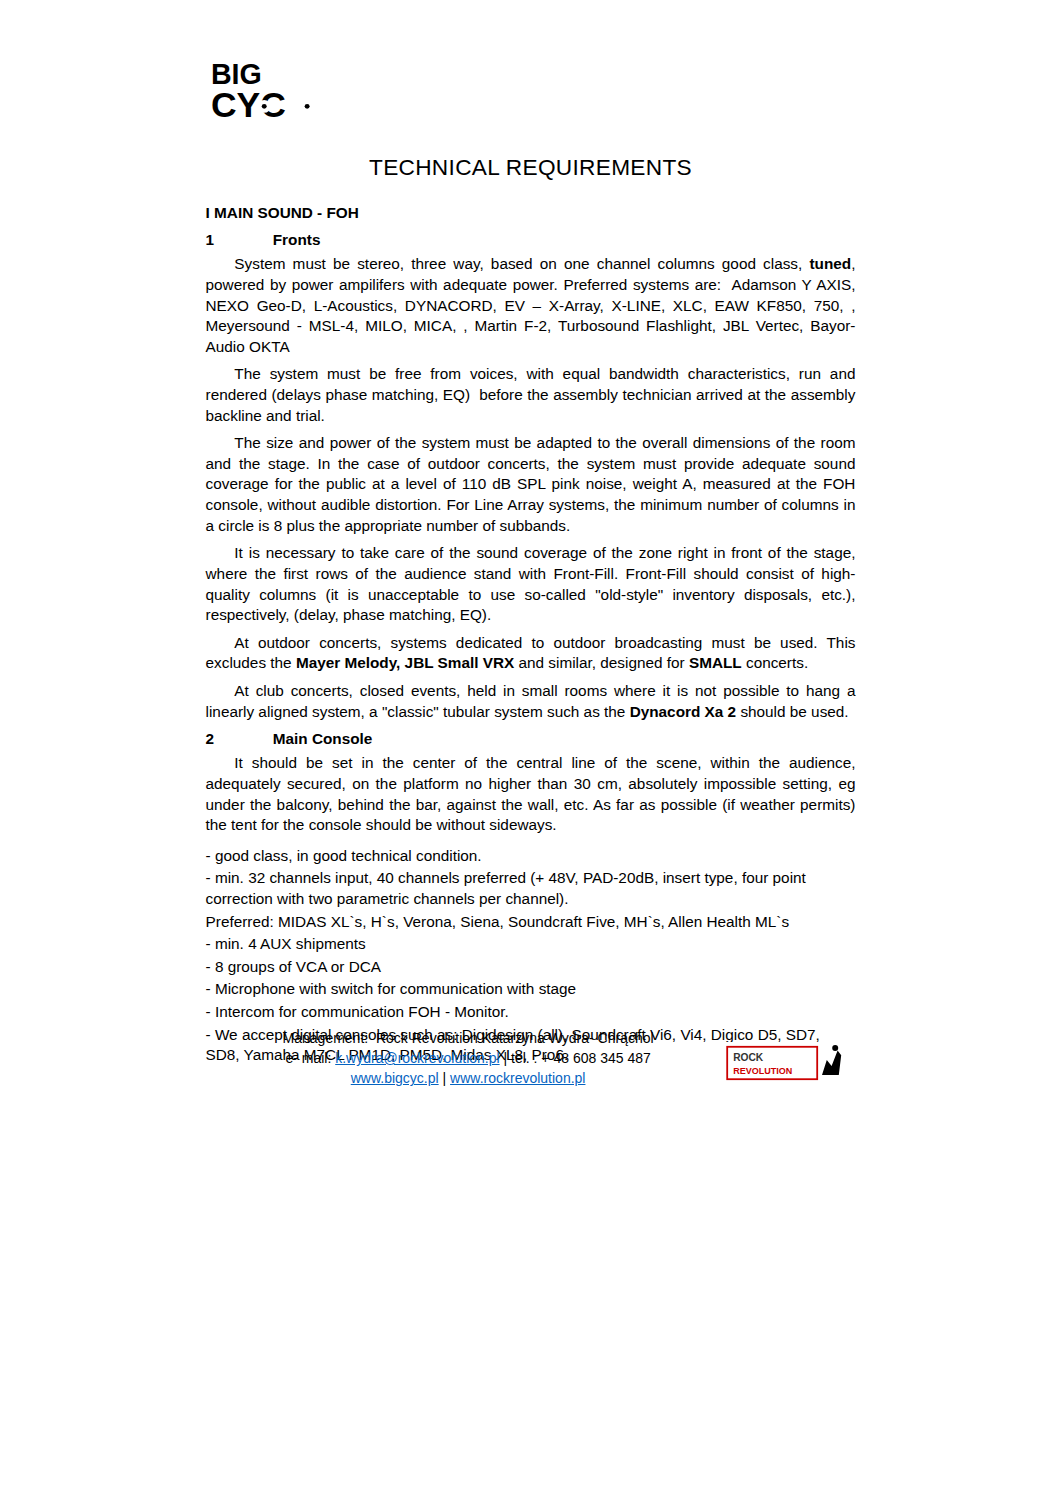TECHNICAL REQUIREMENTS
I MAIN SOUND - FOH
1 Fronts
System must be stereo, three way, based on one channel columns good class, tuned, powered by power ampilifers with adequate power. Preferred systems are: Adamson Y AXIS, NEXO Geo-D, L-Acoustics, DYNACORD, EV – X-Array, X-LINE, XLC, EAW KF850, 750, , Meyersound - MSL-4, MILO, MICA, , Martin F-2, Turbosound Flashlight, JBL Vertec, Bayor-Audio OKTA
The system must be free from voices, with equal bandwidth characteristics, run and rendered (delays phase matching, EQ) before the assembly technician arrived at the assembly backline and trial.
The size and power of the system must be adapted to the overall dimensions of the room and the stage. In the case of outdoor concerts, the system must provide adequate sound coverage for the public at a level of 110 dB SPL pink noise, weight A, measured at the FOH console, without audible distortion. For Line Array systems, the minimum number of columns in a circle is 8 plus the appropriate number of subbands.
It is necessary to take care of the sound coverage of the zone right in front of the stage, where the first rows of the audience stand with Front-Fill. Front-Fill should consist of high-quality columns (it is unacceptable to use so-called "old-style" inventory disposals, etc.), respectively, (delay, phase matching, EQ).
At outdoor concerts, systems dedicated to outdoor broadcasting must be used. This excludes the Mayer Melody, JBL Small VRX and similar, designed for SMALL concerts.
At club concerts, closed events, held in small rooms where it is not possible to hang a linearly aligned system, a "classic" tubular system such as the Dynacord Xa 2 should be used.
2 Main Console
It should be set in the center of the central line of the scene, within the audience, adequately secured, on the platform no higher than 30 cm, absolutely impossible setting, eg under the balcony, behind the bar, against the wall, etc. As far as possible (if weather permits) the tent for the console should be without sideways.
- good class, in good technical condition.
- min. 32 channels input, 40 channels preferred (+ 48V, PAD-20dB, insert type, four point correction with two parametric channels per channel).
Preferred: MIDAS XL`s, H`s, Verona, Siena, Soundcraft Five, MH`s, Allen Health ML`s
- min. 4 AUX shipments
- 8 groups of VCA or DCA
- Microphone with switch for communication with stage
- Intercom for communication FOH - Monitor.
- We accept digital consoles such as: Digidesign (all), Soundcraft Vi6, Vi4, Digico D5, SD7, SD8, Yamaha M7CL PM1D, PM5D, Midas XL8, Pro6.
Management: Rock Revolution Katarzyna Wydra- Chrąchol
e- mail: k.wydra@rockrevolution.pl | tel. : + 48 608 345 487
www.bigcyc.pl | www.rockrevolution.pl